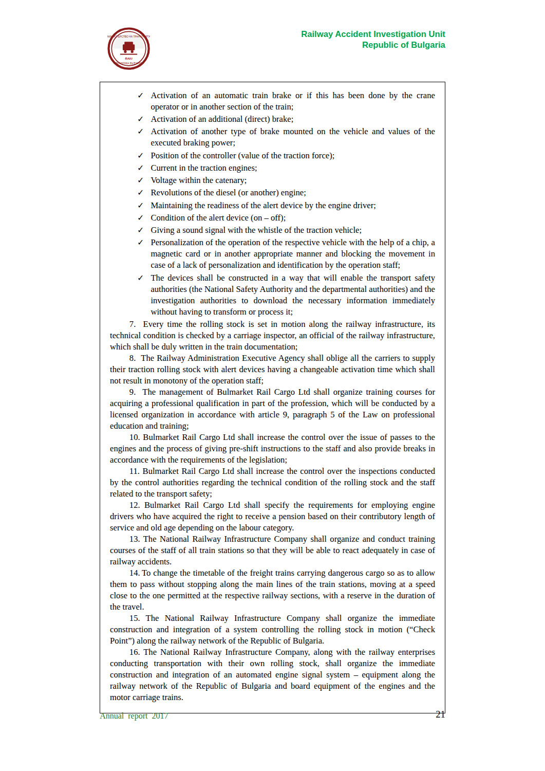МИНИСТЕРСТВО НА ТРАНСПОРТА RAIU РЕПУБЛИКА БЪЛГАРИЯ
Railway Accident Investigation Unit
Republic of Bulgaria
Activation of an automatic train brake or if this has been done by the crane operator or in another section of the train;
Activation of an additional (direct) brake;
Activation of another type of brake mounted on the vehicle and values of the executed braking power;
Position of the controller (value of the traction force);
Current in the traction engines;
Voltage within the catenary;
Revolutions of the diesel (or another) engine;
Maintaining the readiness of the alert device by the engine driver;
Condition of the alert device (on – off);
Giving a sound signal with the whistle of the traction vehicle;
Personalization of the operation of the respective vehicle with the help of a chip, a magnetic card or in another appropriate manner and blocking the movement in case of a lack of personalization and identification by the operation staff;
The devices shall be constructed in a way that will enable the transport safety authorities (the National Safety Authority and the departmental authorities) and the investigation authorities to download the necessary information immediately without having to transform or process it;
7. Every time the rolling stock is set in motion along the railway infrastructure, its technical condition is checked by a carriage inspector, an official of the railway infrastructure, which shall be duly written in the train documentation;
8. The Railway Administration Executive Agency shall oblige all the carriers to supply their traction rolling stock with alert devices having a changeable activation time which shall not result in monotony of the operation staff;
9. The management of Bulmarket Rail Cargo Ltd shall organize training courses for acquiring a professional qualification in part of the profession, which will be conducted by a licensed organization in accordance with article 9, paragraph 5 of the Law on professional education and training;
10. Bulmarket Rail Cargo Ltd shall increase the control over the issue of passes to the engines and the process of giving pre-shift instructions to the staff and also provide breaks in accordance with the requirements of the legislation;
11. Bulmarket Rail Cargo Ltd shall increase the control over the inspections conducted by the control authorities regarding the technical condition of the rolling stock and the staff related to the transport safety;
12. Bulmarket Rail Cargo Ltd shall specify the requirements for employing engine drivers who have acquired the right to receive a pension based on their contributory length of service and old age depending on the labour category.
13. The National Railway Infrastructure Company shall organize and conduct training courses of the staff of all train stations so that they will be able to react adequately in case of railway accidents.
14. To change the timetable of the freight trains carrying dangerous cargo so as to allow them to pass without stopping along the main lines of the train stations, moving at a speed close to the one permitted at the respective railway sections, with a reserve in the duration of the travel.
15. The National Railway Infrastructure Company shall organize the immediate construction and integration of a system controlling the rolling stock in motion (“Check Point”) along the railway network of the Republic of Bulgaria.
16. The National Railway Infrastructure Company, along with the railway enterprises conducting transportation with their own rolling stock, shall organize the immediate construction and integration of an automated engine signal system – equipment along the railway network of the Republic of Bulgaria and board equipment of the engines and the motor carriage trains.
Annual report 2017
21